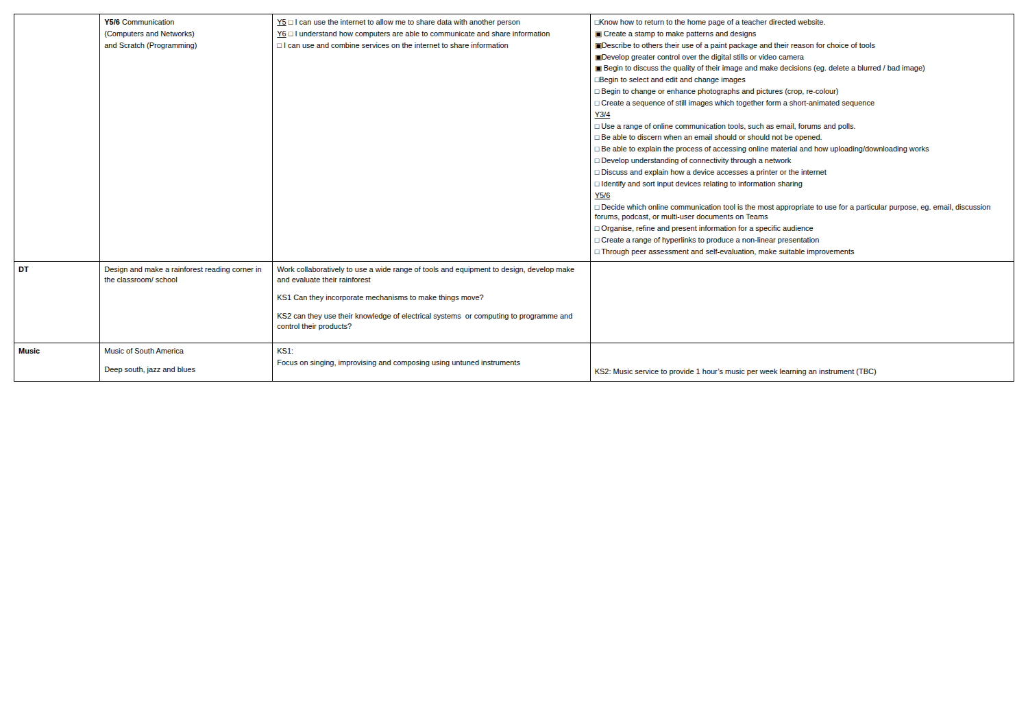| | Y5/6 Communication (Computers and Networks) and Scratch (Programming) | Y5 □ I can use the internet to allow me to share data with another person Y6 □ I understand how computers are able to communicate and share information □ I can use and combine services on the internet to share information | □Know how to return to the home page of a teacher directed website. ▣ Create a stamp to make patterns and designs ▣Describe to others their use of a paint package and their reason for choice of tools ▣Develop greater control over the digital stills or video camera ▣ Begin to discuss the quality of their image and make decisions (eg. delete a blurred / bad image) □Begin to select and edit and change images □ Begin to change or enhance photographs and pictures (crop, re-colour) □ Create a sequence of still images which together form a short-animated sequence Y3/4 □ Use a range of online communication tools, such as email, forums and polls. □ Be able to discern when an email should or should not be opened. □ Be able to explain the process of accessing online material and how uploading/downloading works □ Develop understanding of connectivity through a network □ Discuss and explain how a device accesses a printer or the internet □ Identify and sort input devices relating to information sharing Y5/6 □ Decide which online communication tool is the most appropriate to use for a particular purpose, eg. email, discussion forums, podcast, or multi-user documents on Teams □ Organise, refine and present information for a specific audience □ Create a range of hyperlinks to produce a non-linear presentation □ Through peer assessment and self-evaluation, make suitable improvements |
| DT | Design and make a rainforest reading corner in the classroom/ school | Work collaboratively to use a wide range of tools and equipment to design, develop make and evaluate their rainforest KS1 Can they incorporate mechanisms to make things move? KS2 can they use their knowledge of electrical systems or computing to programme and control their products? | |
| Music | Music of South America Deep south, jazz and blues | KS1: Focus on singing, improvising and composing using untuned instruments | KS2: Music service to provide 1 hour’s music per week learning an instrument (TBC) |